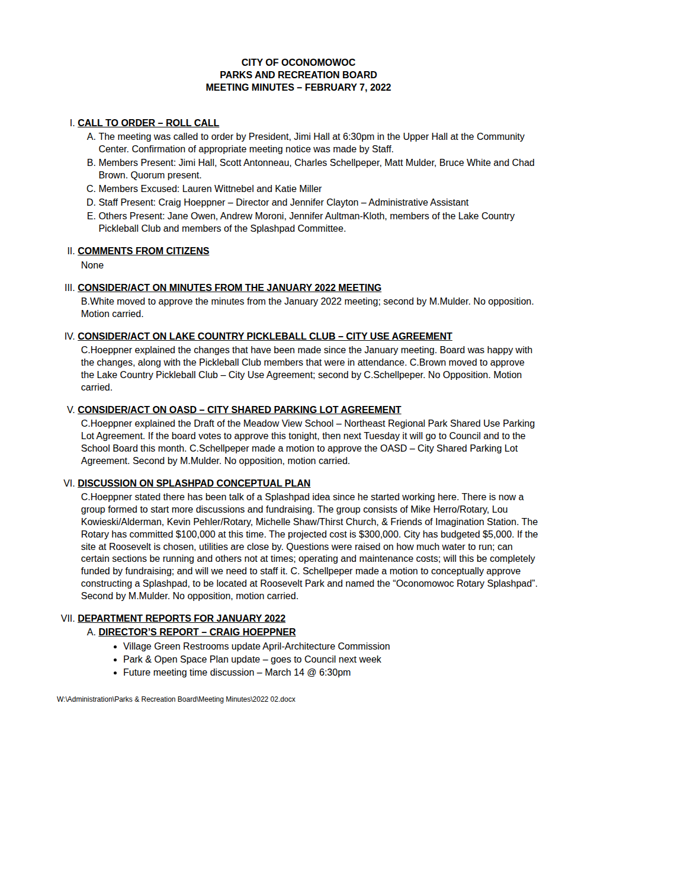CITY OF OCONOMOWOC
PARKS AND RECREATION BOARD
MEETING MINUTES – FEBRUARY 7, 2022
CALL TO ORDER – ROLL CALL
The meeting was called to order by President, Jimi Hall at 6:30pm in the Upper Hall at the Community Center. Confirmation of appropriate meeting notice was made by Staff.
Members Present: Jimi Hall, Scott Antonneau, Charles Schellpeper, Matt Mulder, Bruce White and Chad Brown. Quorum present.
Members Excused: Lauren Wittnebel and Katie Miller
Staff Present: Craig Hoeppner – Director and Jennifer Clayton – Administrative Assistant
Others Present: Jane Owen, Andrew Moroni, Jennifer Aultman-Kloth, members of the Lake Country Pickleball Club and members of the Splashpad Committee.
COMMENTS FROM CITIZENS
None
CONSIDER/ACT ON MINUTES FROM THE JANUARY 2022 MEETING
B.White moved to approve the minutes from the January 2022 meeting; second by M.Mulder. No opposition. Motion carried.
CONSIDER/ACT ON LAKE COUNTRY PICKLEBALL CLUB – CITY USE AGREEMENT
C.Hoeppner explained the changes that have been made since the January meeting. Board was happy with the changes, along with the Pickleball Club members that were in attendance. C.Brown moved to approve the Lake Country Pickleball Club – City Use Agreement; second by C.Schellpeper. No Opposition. Motion carried.
CONSIDER/ACT ON OASD – CITY SHARED PARKING LOT AGREEMENT
C.Hoeppner explained the Draft of the Meadow View School – Northeast Regional Park Shared Use Parking Lot Agreement. If the board votes to approve this tonight, then next Tuesday it will go to Council and to the School Board this month. C.Schellpeper made a motion to approve the OASD – City Shared Parking Lot Agreement. Second by M.Mulder. No opposition, motion carried.
DISCUSSION ON SPLASHPAD CONCEPTUAL PLAN
C.Hoeppner stated there has been talk of a Splashpad idea since he started working here. There is now a group formed to start more discussions and fundraising. The group consists of Mike Herro/Rotary, Lou Kowieski/Alderman, Kevin Pehler/Rotary, Michelle Shaw/Thirst Church, & Friends of Imagination Station. The Rotary has committed $100,000 at this time. The projected cost is $300,000. City has budgeted $5,000. If the site at Roosevelt is chosen, utilities are close by. Questions were raised on how much water to run; can certain sections be running and others not at times; operating and maintenance costs; will this be completely funded by fundraising; and will we need to staff it. C. Schellpeper made a motion to conceptually approve constructing a Splashpad, to be located at Roosevelt Park and named the “Oconomowoc Rotary Splashpad”. Second by M.Mulder. No opposition, motion carried.
DEPARTMENT REPORTS FOR JANUARY 2022
DIRECTOR’S REPORT – CRAIG HOEPPNER
Village Green Restrooms update April-Architecture Commission
Park & Open Space Plan update – goes to Council next week
Future meeting time discussion – March 14 @ 6:30pm
W:\Administration\Parks & Recreation Board\Meeting Minutes\2022 02.docx